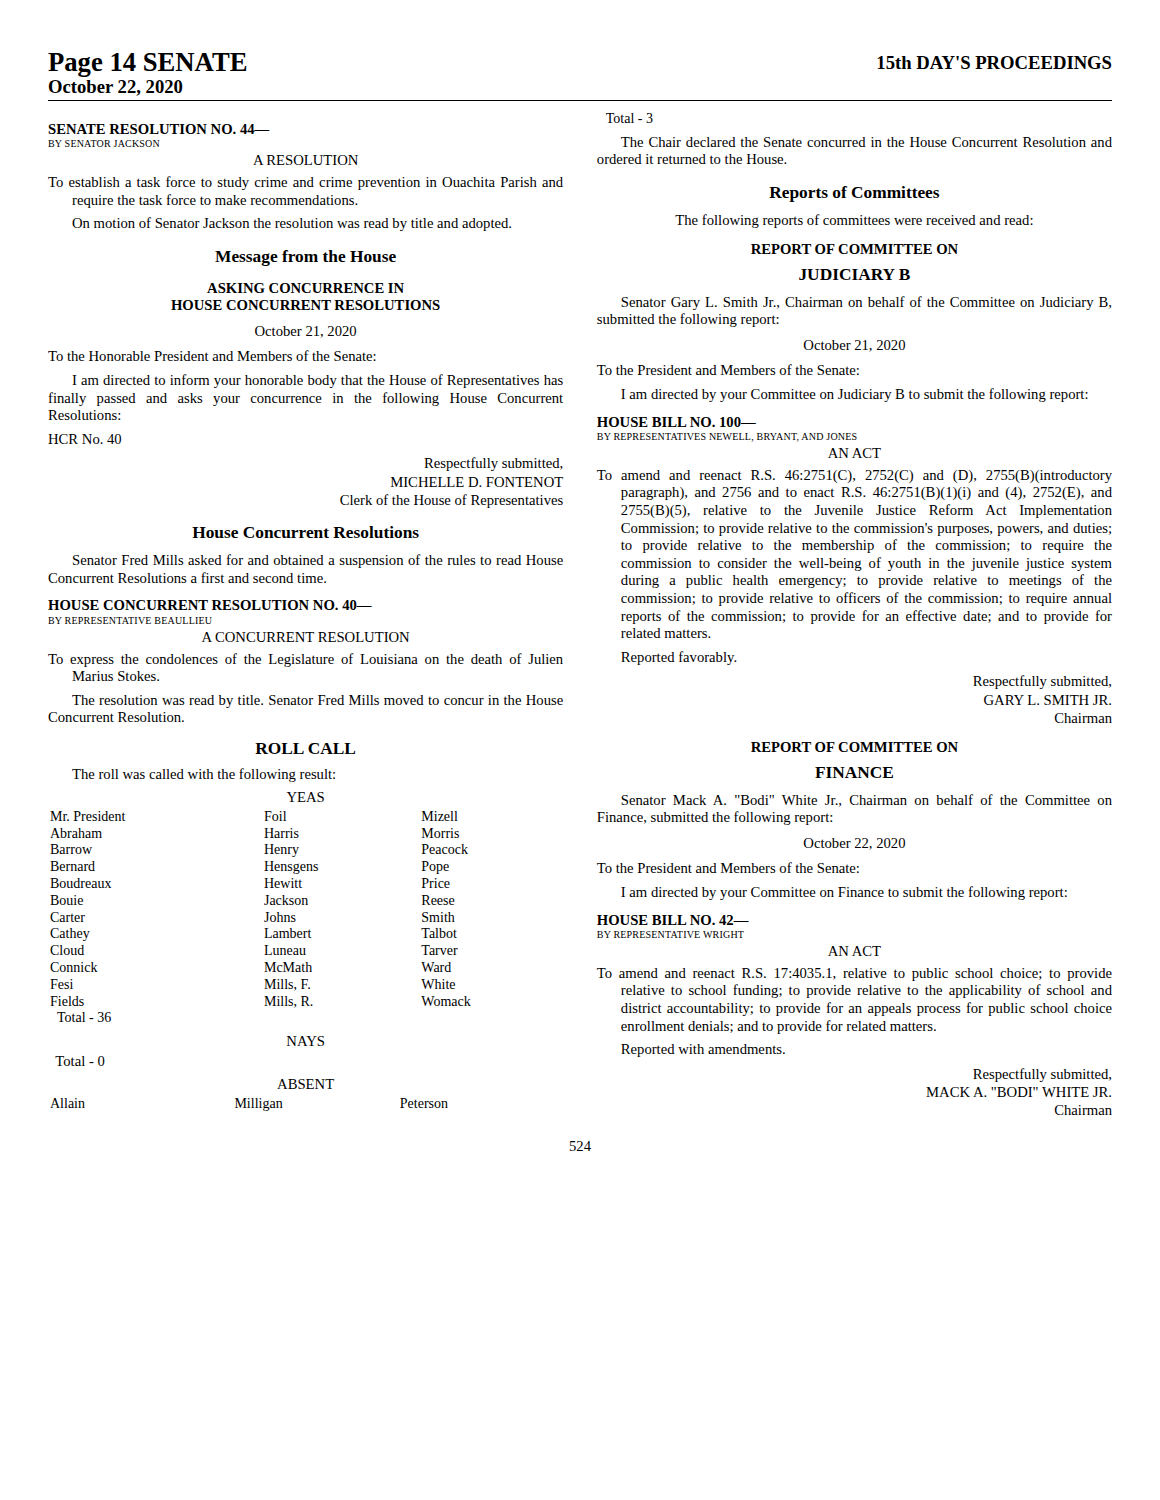Page 14 SENATEOctober 22, 2020
15th DAY'S PROCEEDINGS
SENATE RESOLUTION NO. 44—
BY SENATOR JACKSON
A RESOLUTION
To establish a task force to study crime and crime prevention in Ouachita Parish and require the task force to make recommendations.
On motion of Senator Jackson the resolution was read by title and adopted.
Message from the House
ASKING CONCURRENCE IN
HOUSE CONCURRENT RESOLUTIONS
October 21, 2020
To the Honorable President and Members of the Senate:
I am directed to inform your honorable body that the House of Representatives has finally passed and asks your concurrence in the following House Concurrent Resolutions:
HCR No. 40
Respectfully submitted,
MICHELLE D. FONTENOT
Clerk of the House of Representatives
House Concurrent Resolutions
Senator Fred Mills asked for and obtained a suspension of the rules to read House Concurrent Resolutions a first and second time.
HOUSE CONCURRENT RESOLUTION NO. 40—
BY REPRESENTATIVE BEAULLIEU
A CONCURRENT RESOLUTION
To express the condolences of the Legislature of Louisiana on the death of Julien Marius Stokes.
The resolution was read by title. Senator Fred Mills moved to concur in the House Concurrent Resolution.
ROLL CALL
The roll was called with the following result:
YEAS
| Mr. President | Foil | Mizell |
| Abraham | Harris | Morris |
| Barrow | Henry | Peacock |
| Bernard | Hensgens | Pope |
| Boudreaux | Hewitt | Price |
| Bouie | Jackson | Reese |
| Carter | Johns | Smith |
| Cathey | Lambert | Talbot |
| Cloud | Luneau | Tarver |
| Connick | McMath | Ward |
| Fesi | Mills, F. | White |
| Fields | Mills, R. | Womack |
| Total - 36 | | |
NAYS
Total - 0
ABSENT
| Allain | Milligan | Peterson |
| Total - 3 | | |
The Chair declared the Senate concurred in the House Concurrent Resolution and ordered it returned to the House.
Reports of Committees
The following reports of committees were received and read:
REPORT OF COMMITTEE ON
JUDICIARY B
Senator Gary L. Smith Jr., Chairman on behalf of the Committee on Judiciary B, submitted the following report:
October 21, 2020
To the President and Members of the Senate:
I am directed by your Committee on Judiciary B to submit the following report:
HOUSE BILL NO. 100—
BY REPRESENTATIVES NEWELL, BRYANT, AND JONES
AN ACT
To amend and reenact R.S. 46:2751(C), 2752(C) and (D), 2755(B)(introductory paragraph), and 2756 and to enact R.S. 46:2751(B)(1)(i) and (4), 2752(E), and 2755(B)(5), relative to the Juvenile Justice Reform Act Implementation Commission; to provide relative to the commission's purposes, powers, and duties; to provide relative to the membership of the commission; to require the commission to consider the well-being of youth in the juvenile justice system during a public health emergency; to provide relative to meetings of the commission; to provide relative to officers of the commission; to require annual reports of the commission; to provide for an effective date; and to provide for related matters.
Reported favorably.
Respectfully submitted,
GARY L. SMITH JR.
Chairman
REPORT OF COMMITTEE ON
FINANCE
Senator Mack A. "Bodi" White Jr., Chairman on behalf of the Committee on Finance, submitted the following report:
October 22, 2020
To the President and Members of the Senate:
I am directed by your Committee on Finance to submit the following report:
HOUSE BILL NO. 42—
BY REPRESENTATIVE WRIGHT
AN ACT
To amend and reenact R.S. 17:4035.1, relative to public school choice; to provide relative to school funding; to provide relative to the applicability of school and district accountability; to provide for an appeals process for public school choice enrollment denials; and to provide for related matters.
Reported with amendments.
Respectfully submitted,
MACK A. "BODI" WHITE JR.
Chairman
524